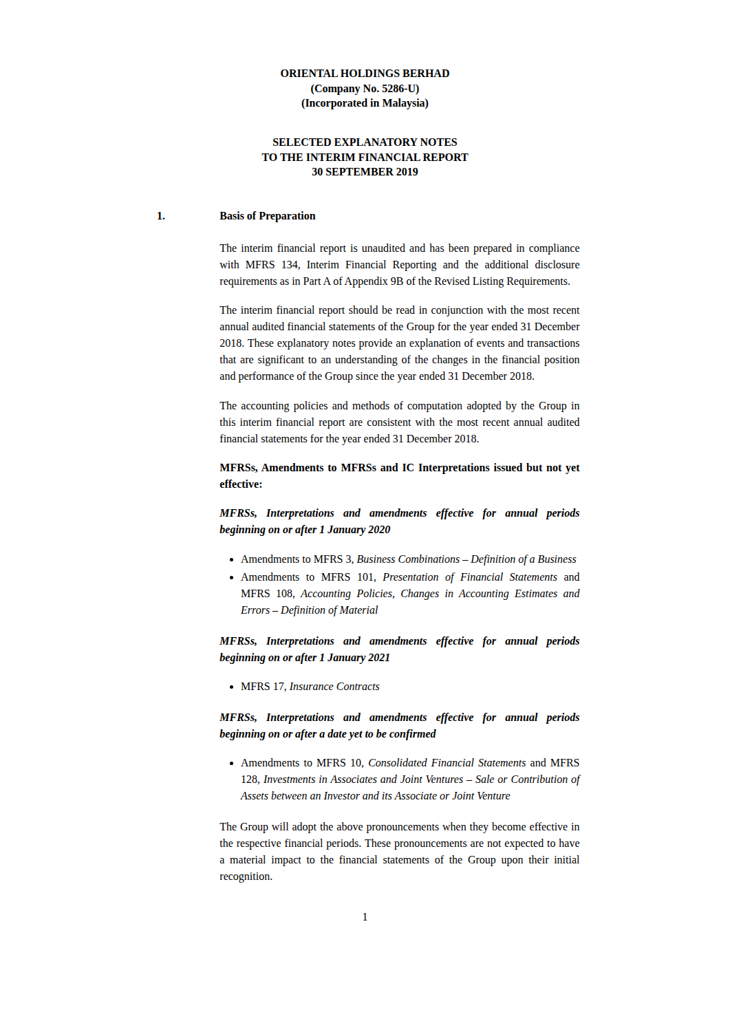ORIENTAL HOLDINGS BERHAD
(Company No. 5286-U)
(Incorporated in Malaysia)
SELECTED EXPLANATORY NOTES
TO THE INTERIM FINANCIAL REPORT
30 SEPTEMBER 2019
1.
Basis of Preparation
The interim financial report is unaudited and has been prepared in compliance with MFRS 134, Interim Financial Reporting and the additional disclosure requirements as in Part A of Appendix 9B of the Revised Listing Requirements.
The interim financial report should be read in conjunction with the most recent annual audited financial statements of the Group for the year ended 31 December 2018. These explanatory notes provide an explanation of events and transactions that are significant to an understanding of the changes in the financial position and performance of the Group since the year ended 31 December 2018.
The accounting policies and methods of computation adopted by the Group in this interim financial report are consistent with the most recent annual audited financial statements for the year ended 31 December 2018.
MFRSs, Amendments to MFRSs and IC Interpretations issued but not yet effective:
MFRSs, Interpretations and amendments effective for annual periods beginning on or after 1 January 2020
Amendments to MFRS 3, Business Combinations – Definition of a Business
Amendments to MFRS 101, Presentation of Financial Statements and MFRS 108, Accounting Policies, Changes in Accounting Estimates and Errors – Definition of Material
MFRSs, Interpretations and amendments effective for annual periods beginning on or after 1 January 2021
MFRS 17, Insurance Contracts
MFRSs, Interpretations and amendments effective for annual periods beginning on or after a date yet to be confirmed
Amendments to MFRS 10, Consolidated Financial Statements and MFRS 128, Investments in Associates and Joint Ventures – Sale or Contribution of Assets between an Investor and its Associate or Joint Venture
The Group will adopt the above pronouncements when they become effective in the respective financial periods. These pronouncements are not expected to have a material impact to the financial statements of the Group upon their initial recognition.
1